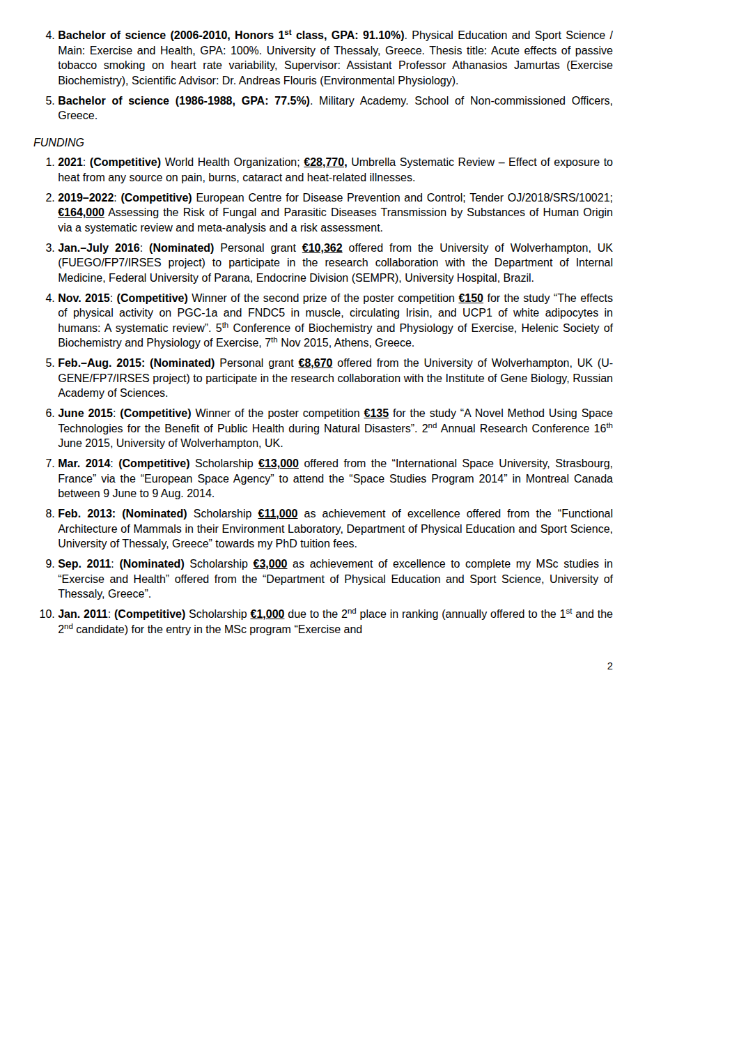Bachelor of science (2006-2010, Honors 1st class, GPA: 91.10%). Physical Education and Sport Science / Main: Exercise and Health, GPA: 100%. University of Thessaly, Greece. Thesis title: Acute effects of passive tobacco smoking on heart rate variability, Supervisor: Assistant Professor Athanasios Jamurtas (Exercise Biochemistry), Scientific Advisor: Dr. Andreas Flouris (Environmental Physiology).
Bachelor of science (1986-1988, GPA: 77.5%). Military Academy. School of Non-commissioned Officers, Greece.
FUNDING
2021: (Competitive) World Health Organization; €28,770, Umbrella Systematic Review – Effect of exposure to heat from any source on pain, burns, cataract and heat-related illnesses.
2019–2022: (Competitive) European Centre for Disease Prevention and Control; Tender OJ/2018/SRS/10021; €164,000 Assessing the Risk of Fungal and Parasitic Diseases Transmission by Substances of Human Origin via a systematic review and meta-analysis and a risk assessment.
Jan.–July 2016: (Nominated) Personal grant €10,362 offered from the University of Wolverhampton, UK (FUEGO/FP7/IRSES project) to participate in the research collaboration with the Department of Internal Medicine, Federal University of Parana, Endocrine Division (SEMPR), University Hospital, Brazil.
Nov. 2015: (Competitive) Winner of the second prize of the poster competition €150 for the study “The effects of physical activity on PGC-1a and FNDC5 in muscle, circulating Irisin, and UCP1 of white adipocytes in humans: A systematic review”. 5th Conference of Biochemistry and Physiology of Exercise, Helenic Society of Biochemistry and Physiology of Exercise, 7th Nov 2015, Athens, Greece.
Feb.–Aug. 2015: (Nominated) Personal grant €8,670 offered from the University of Wolverhampton, UK (U-GENE/FP7/IRSES project) to participate in the research collaboration with the Institute of Gene Biology, Russian Academy of Sciences.
June 2015: (Competitive) Winner of the poster competition €135 for the study “A Novel Method Using Space Technologies for the Benefit of Public Health during Natural Disasters”. 2nd Annual Research Conference 16th June 2015, University of Wolverhampton, UK.
Mar. 2014: (Competitive) Scholarship €13,000 offered from the “International Space University, Strasbourg, France” via the “European Space Agency” to attend the “Space Studies Program 2014” in Montreal Canada between 9 June to 9 Aug. 2014.
Feb. 2013: (Nominated) Scholarship €11,000 as achievement of excellence offered from the “Functional Architecture of Mammals in their Environment Laboratory, Department of Physical Education and Sport Science, University of Thessaly, Greece” towards my PhD tuition fees.
Sep. 2011: (Nominated) Scholarship €3,000 as achievement of excellence to complete my MSc studies in “Exercise and Health” offered from the “Department of Physical Education and Sport Science, University of Thessaly, Greece”.
Jan. 2011: (Competitive) Scholarship €1,000 due to the 2nd place in ranking (annually offered to the 1st and the 2nd candidate) for the entry in the MSc program “Exercise and
2